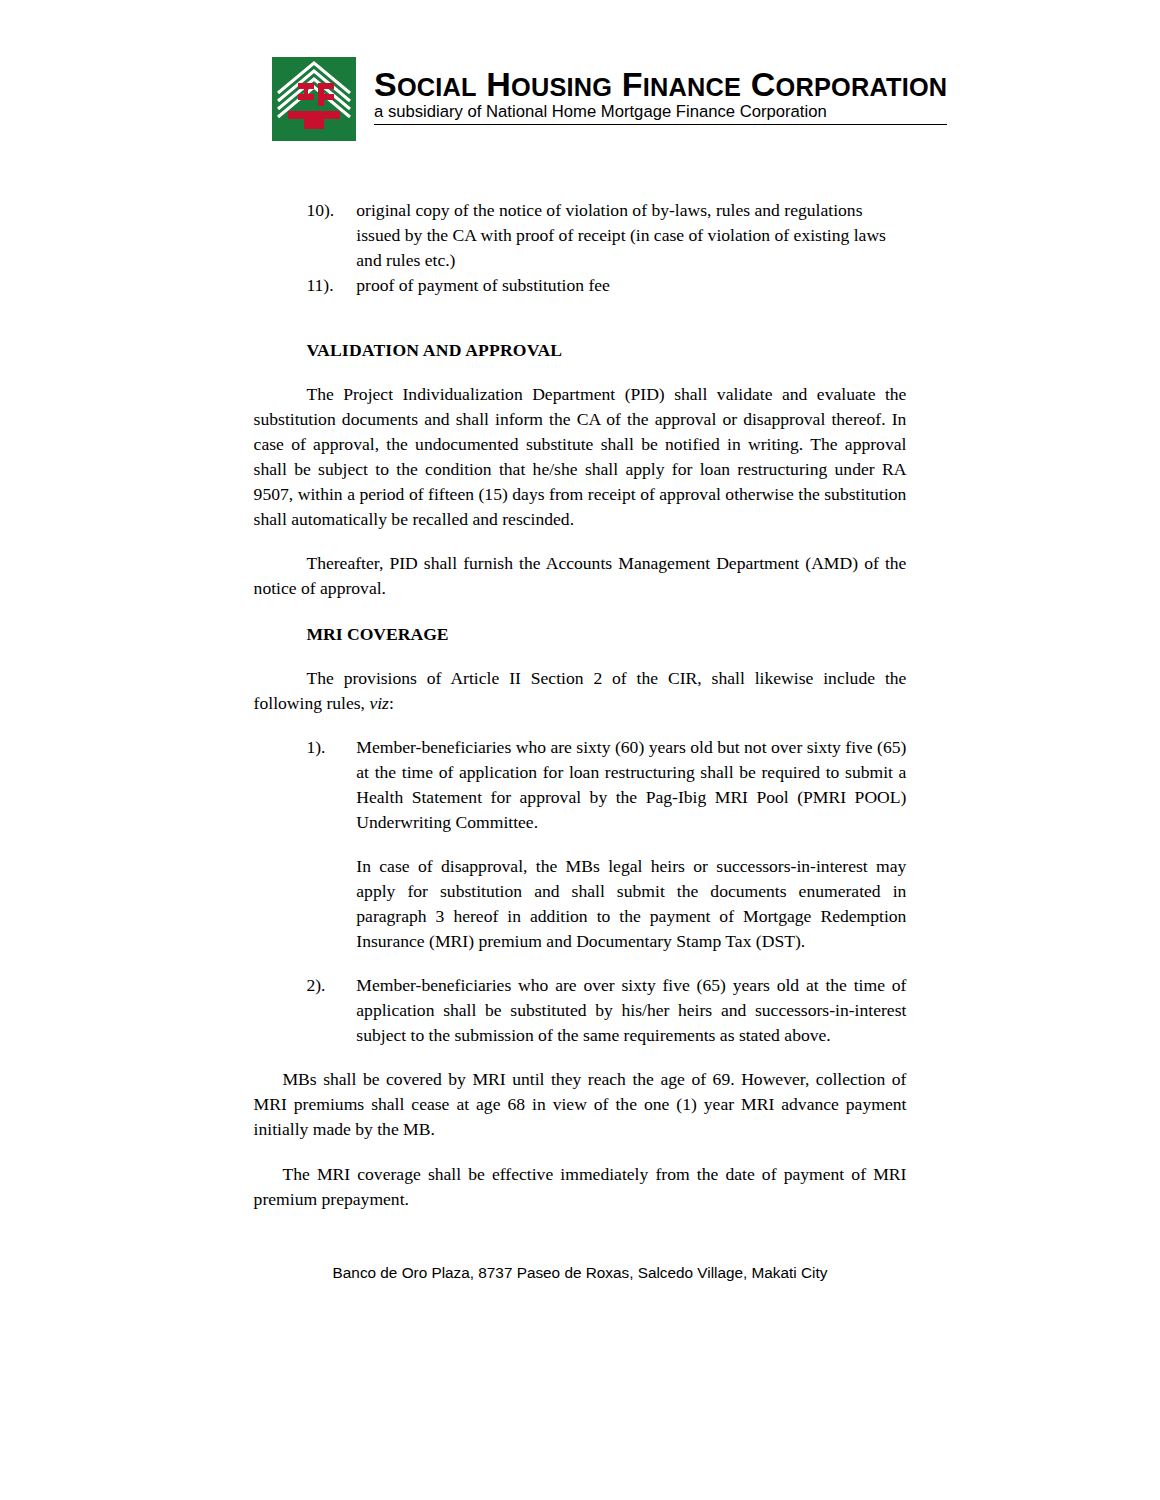SOCIAL HOUSING FINANCE CORPORATION
a subsidiary of National Home Mortgage Finance Corporation
10). original copy of the notice of violation of by-laws, rules and regulations issued by the CA with proof of receipt (in case of violation of existing laws and rules etc.)
11). proof of payment of substitution fee
VALIDATION AND APPROVAL
The Project Individualization Department (PID) shall validate and evaluate the substitution documents and shall inform the CA of the approval or disapproval thereof. In case of approval, the undocumented substitute shall be notified in writing. The approval shall be subject to the condition that he/she shall apply for loan restructuring under RA 9507, within a period of fifteen (15) days from receipt of approval otherwise the substitution shall automatically be recalled and rescinded.
Thereafter, PID shall furnish the Accounts Management Department (AMD) of the notice of approval.
MRI COVERAGE
The provisions of Article II Section 2 of the CIR, shall likewise include the following rules, viz:
1).
Member-beneficiaries who are sixty (60) years old but not over sixty five (65) at the time of application for loan restructuring shall be required to submit a Health Statement for approval by the Pag-Ibig MRI Pool (PMRI POOL) Underwriting Committee.
In case of disapproval, the MBs legal heirs or successors-in-interest may apply for substitution and shall submit the documents enumerated in paragraph 3 hereof in addition to the payment of Mortgage Redemption Insurance (MRI) premium and Documentary Stamp Tax (DST).
2).
Member-beneficiaries who are over sixty five (65) years old at the time of application shall be substituted by his/her heirs and successors-in-interest subject to the submission of the same requirements as stated above.
MBs shall be covered by MRI until they reach the age of 69. However, collection of MRI premiums shall cease at age 68 in view of the one (1) year MRI advance payment initially made by the MB.
The MRI coverage shall be effective immediately from the date of payment of MRI premium prepayment.
Banco de Oro Plaza, 8737 Paseo de Roxas, Salcedo Village, Makati City